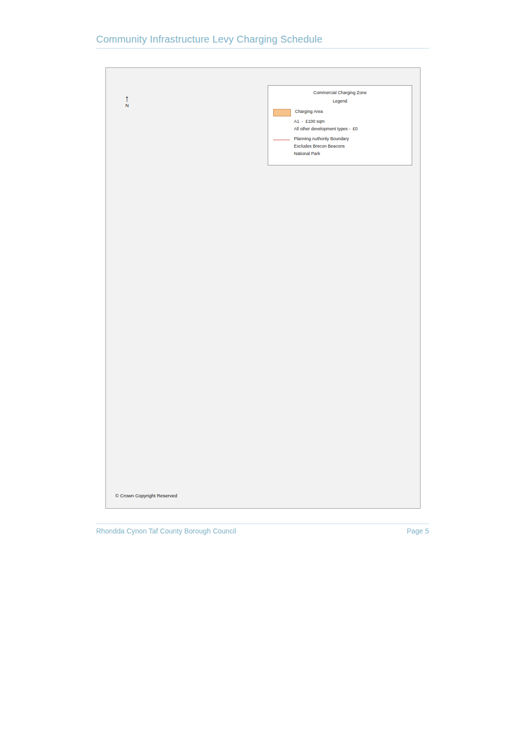Community Infrastructure Levy Charging Schedule
↑ N
Commercial Charging Zone
Legend
Charging Area
A1 - £100 sqm
All other development types - £0
Planning Authority Boundary
Excludes Brecon Beacons
National Park
© Crown Copyright Reserved
Rhondda Cynon Taf County Borough Council
Page 5